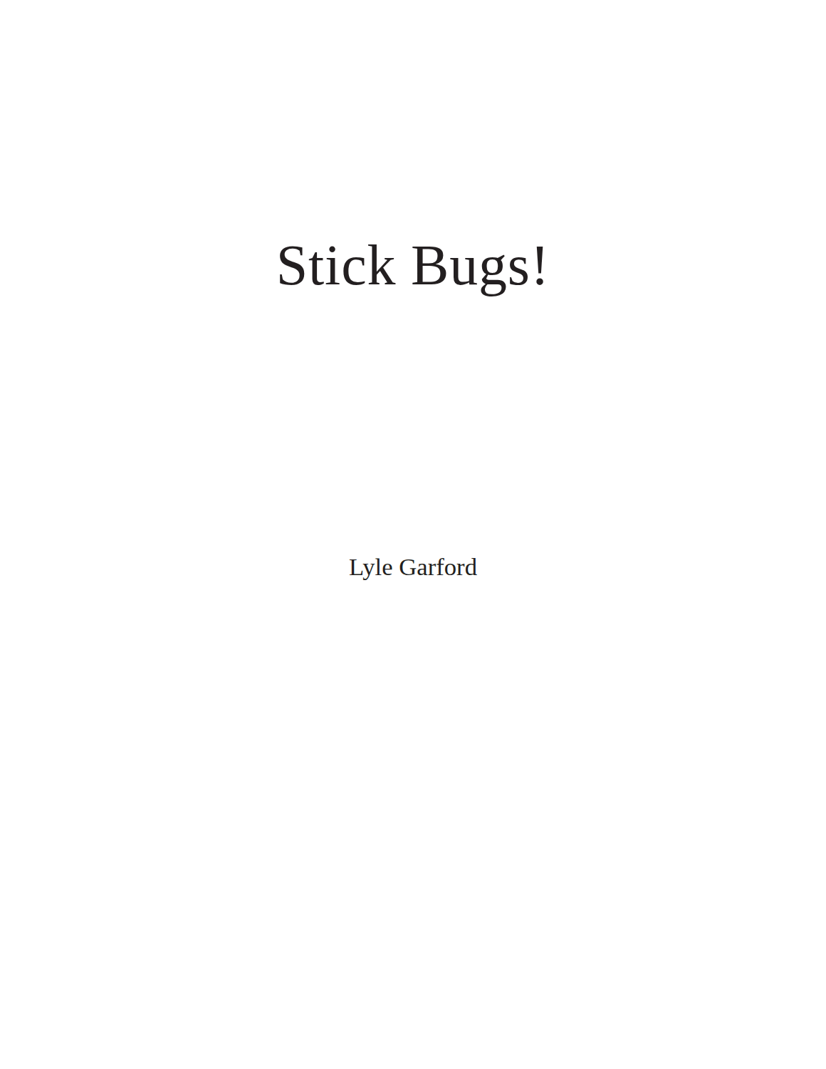Stick Bugs!
Lyle Garford